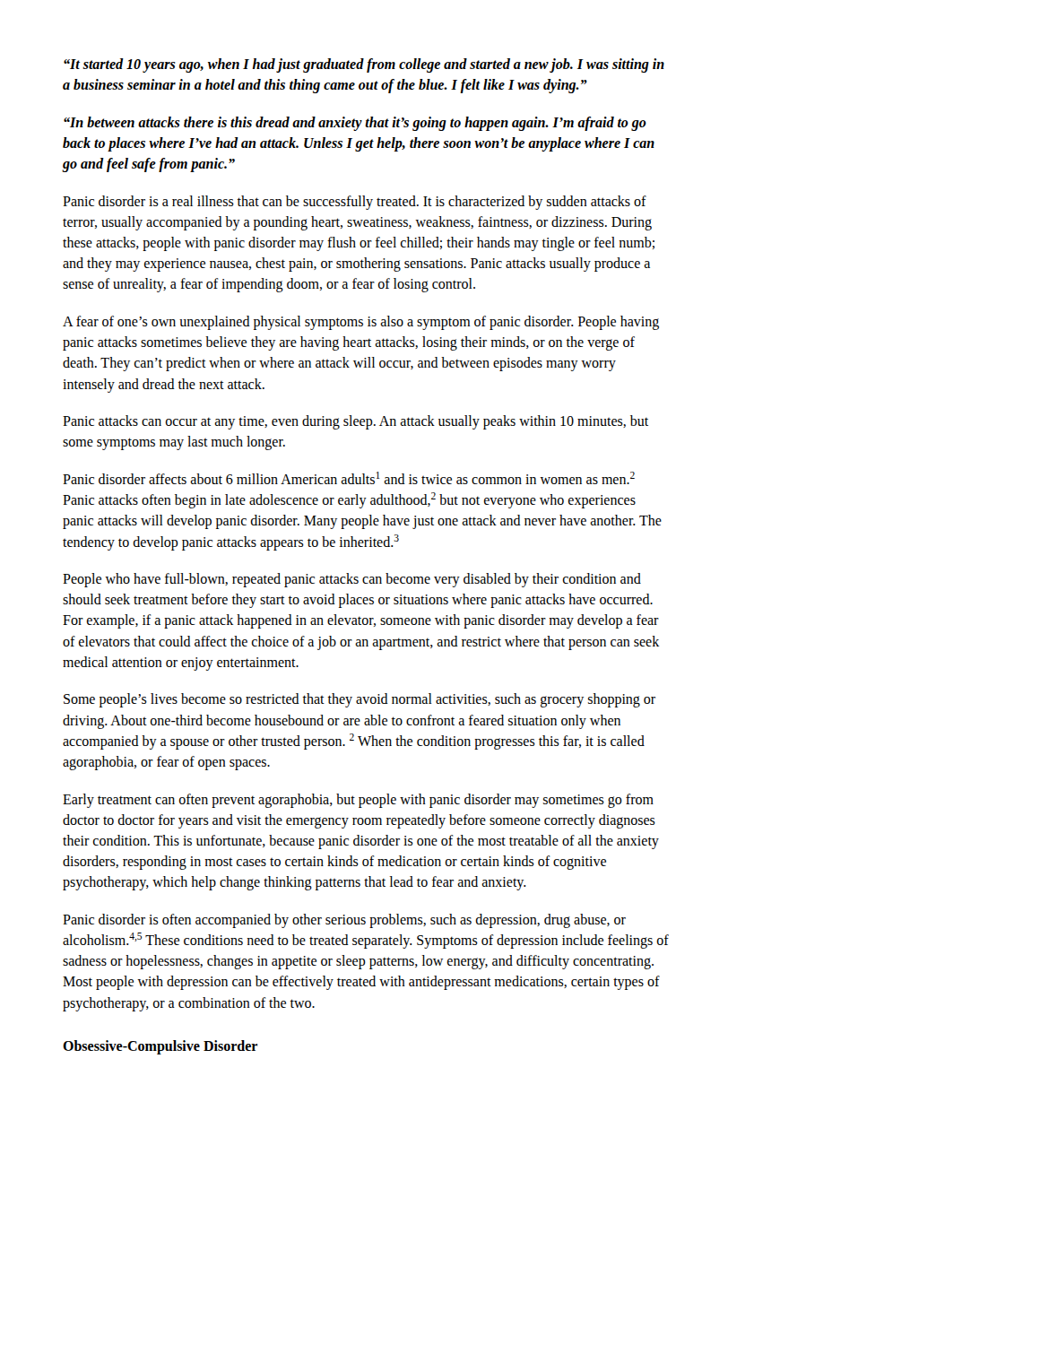“It started 10 years ago, when I had just graduated from college and started a new job. I was sitting in a business seminar in a hotel and this thing came out of the blue. I felt like I was dying.”
“In between attacks there is this dread and anxiety that it’s going to happen again. I’m afraid to go back to places where I’ve had an attack. Unless I get help, there soon won’t be anyplace where I can go and feel safe from panic.”
Panic disorder is a real illness that can be successfully treated. It is characterized by sudden attacks of terror, usually accompanied by a pounding heart, sweatiness, weakness, faintness, or dizziness. During these attacks, people with panic disorder may flush or feel chilled; their hands may tingle or feel numb; and they may experience nausea, chest pain, or smothering sensations. Panic attacks usually produce a sense of unreality, a fear of impending doom, or a fear of losing control.
A fear of one’s own unexplained physical symptoms is also a symptom of panic disorder. People having panic attacks sometimes believe they are having heart attacks, losing their minds, or on the verge of death. They can’t predict when or where an attack will occur, and between episodes many worry intensely and dread the next attack.
Panic attacks can occur at any time, even during sleep. An attack usually peaks within 10 minutes, but some symptoms may last much longer.
Panic disorder affects about 6 million American adults1 and is twice as common in women as men.2 Panic attacks often begin in late adolescence or early adulthood,2 but not everyone who experiences panic attacks will develop panic disorder. Many people have just one attack and never have another. The tendency to develop panic attacks appears to be inherited.3
People who have full-blown, repeated panic attacks can become very disabled by their condition and should seek treatment before they start to avoid places or situations where panic attacks have occurred. For example, if a panic attack happened in an elevator, someone with panic disorder may develop a fear of elevators that could affect the choice of a job or an apartment, and restrict where that person can seek medical attention or enjoy entertainment.
Some people’s lives become so restricted that they avoid normal activities, such as grocery shopping or driving. About one-third become housebound or are able to confront a feared situation only when accompanied by a spouse or other trusted person. 2 When the condition progresses this far, it is called agoraphobia, or fear of open spaces.
Early treatment can often prevent agoraphobia, but people with panic disorder may sometimes go from doctor to doctor for years and visit the emergency room repeatedly before someone correctly diagnoses their condition. This is unfortunate, because panic disorder is one of the most treatable of all the anxiety disorders, responding in most cases to certain kinds of medication or certain kinds of cognitive psychotherapy, which help change thinking patterns that lead to fear and anxiety.
Panic disorder is often accompanied by other serious problems, such as depression, drug abuse, or alcoholism.4,5 These conditions need to be treated separately. Symptoms of depression include feelings of sadness or hopelessness, changes in appetite or sleep patterns, low energy, and difficulty concentrating. Most people with depression can be effectively treated with antidepressant medications, certain types of psychotherapy, or a combination of the two.
Obsessive-Compulsive Disorder